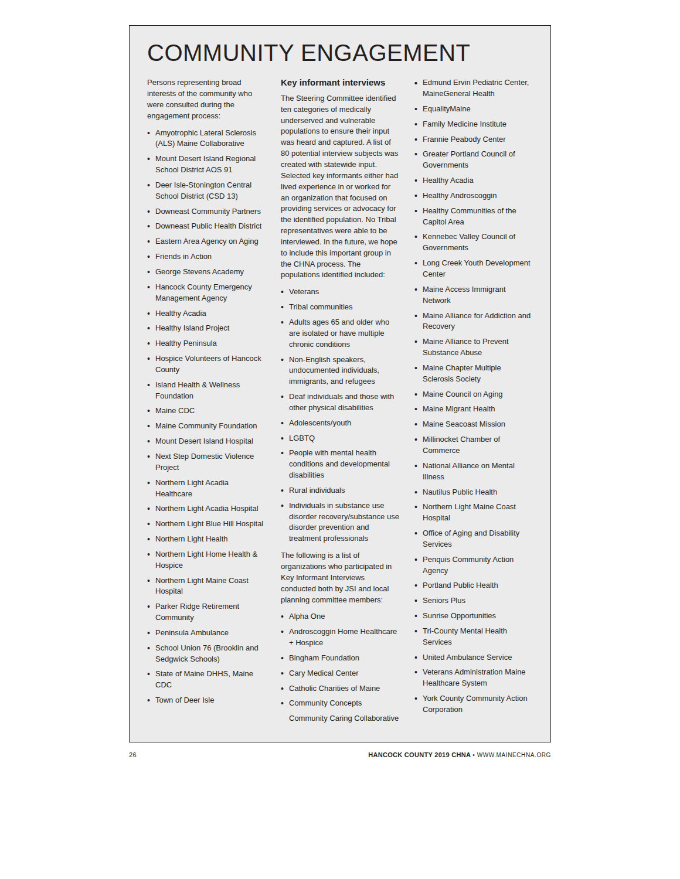Community Engagement
Persons representing broad interests of the community who were consulted during the engagement process:
Amyotrophic Lateral Sclerosis (ALS) Maine Collaborative
Mount Desert Island Regional School District AOS 91
Deer Isle-Stonington Central School District (CSD 13)
Downeast Community Partners
Downeast Public Health District
Eastern Area Agency on Aging
Friends in Action
George Stevens Academy
Hancock County Emergency Management Agency
Healthy Acadia
Healthy Island Project
Healthy Peninsula
Hospice Volunteers of Hancock County
Island Health & Wellness Foundation
Maine CDC
Maine Community Foundation
Mount Desert Island Hospital
Next Step Domestic Violence Project
Northern Light Acadia Healthcare
Northern Light Acadia Hospital
Northern Light Blue Hill Hospital
Northern Light Health
Northern Light Home Health & Hospice
Northern Light Maine Coast Hospital
Parker Ridge Retirement Community
Peninsula Ambulance
School Union 76 (Brooklin and Sedgwick Schools)
State of Maine DHHS, Maine CDC
Town of Deer Isle
Key informant interviews
The Steering Committee identified ten categories of medically underserved and vulnerable populations to ensure their input was heard and captured. A list of 80 potential interview subjects was created with statewide input. Selected key informants either had lived experience in or worked for an organization that focused on providing services or advocacy for the identified population. No Tribal representatives were able to be interviewed. In the future, we hope to include this important group in the CHNA process. The populations identified included:
Veterans
Tribal communities
Adults ages 65 and older who are isolated or have multiple chronic conditions
Non-English speakers, undocumented individuals, immigrants, and refugees
Deaf individuals and those with other physical disabilities
Adolescents/youth
LGBTQ
People with mental health conditions and developmental disabilities
Rural individuals
Individuals in substance use disorder recovery/substance use disorder prevention and treatment professionals
The following is a list of organizations who participated in Key Informant Interviews conducted both by JSI and local planning committee members:
Alpha One
Androscoggin Home Healthcare + Hospice
Bingham Foundation
Cary Medical Center
Catholic Charities of Maine
Community Concepts
Community Caring Collaborative
Edmund Ervin Pediatric Center, MaineGeneral Health
EqualityMaine
Family Medicine Institute
Frannie Peabody Center
Greater Portland Council of Governments
Healthy Acadia
Healthy Androscoggin
Healthy Communities of the Capitol Area
Kennebec Valley Council of Governments
Long Creek Youth Development Center
Maine Access Immigrant Network
Maine Alliance for Addiction and Recovery
Maine Alliance to Prevent Substance Abuse
Maine Chapter Multiple Sclerosis Society
Maine Council on Aging
Maine Migrant Health
Maine Seacoast Mission
Millinocket Chamber of Commerce
National Alliance on Mental Illness
Nautilus Public Health
Northern Light Maine Coast Hospital
Office of Aging and Disability Services
Penquis Community Action Agency
Portland Public Health
Seniors Plus
Sunrise Opportunities
Tri-County Mental Health Services
United Ambulance Service
Veterans Administration Maine Healthcare System
York County Community Action Corporation
26
Hancock County 2019 CHNA • WWW.MAINECHNA.ORG